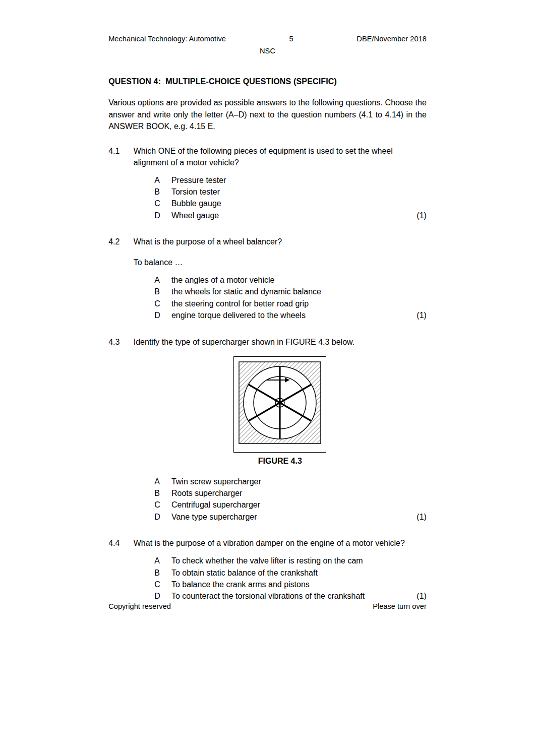Mechanical Technology: Automotive
5
DBE/November 2018
NSC
QUESTION 4: MULTIPLE-CHOICE QUESTIONS (SPECIFIC)
Various options are provided as possible answers to the following questions. Choose the answer and write only the letter (A–D) next to the question numbers (4.1 to 4.14) in the ANSWER BOOK, e.g. 4.15 E.
4.1
Which ONE of the following pieces of equipment is used to set the wheel alignment of a motor vehicle?
APressure tester
BTorsion tester
CBubble gauge
DWheel gauge(1)
4.2
What is the purpose of a wheel balancer?
To balance …
Athe angles of a motor vehicle
Bthe wheels for static and dynamic balance
Cthe steering control for better road grip
Dengine torque delivered to the wheels(1)
4.3
Identify the type of supercharger shown in FIGURE 4.3 below.
FIGURE 4.3
ATwin screw supercharger
BRoots supercharger
CCentrifugal supercharger
DVane type supercharger(1)
4.4
What is the purpose of a vibration damper on the engine of a motor vehicle?
ATo check whether the valve lifter is resting on the cam
BTo obtain static balance of the crankshaft
CTo balance the crank arms and pistons
DTo counteract the torsional vibrations of the crankshaft(1)
Copyright reserved
Please turn over